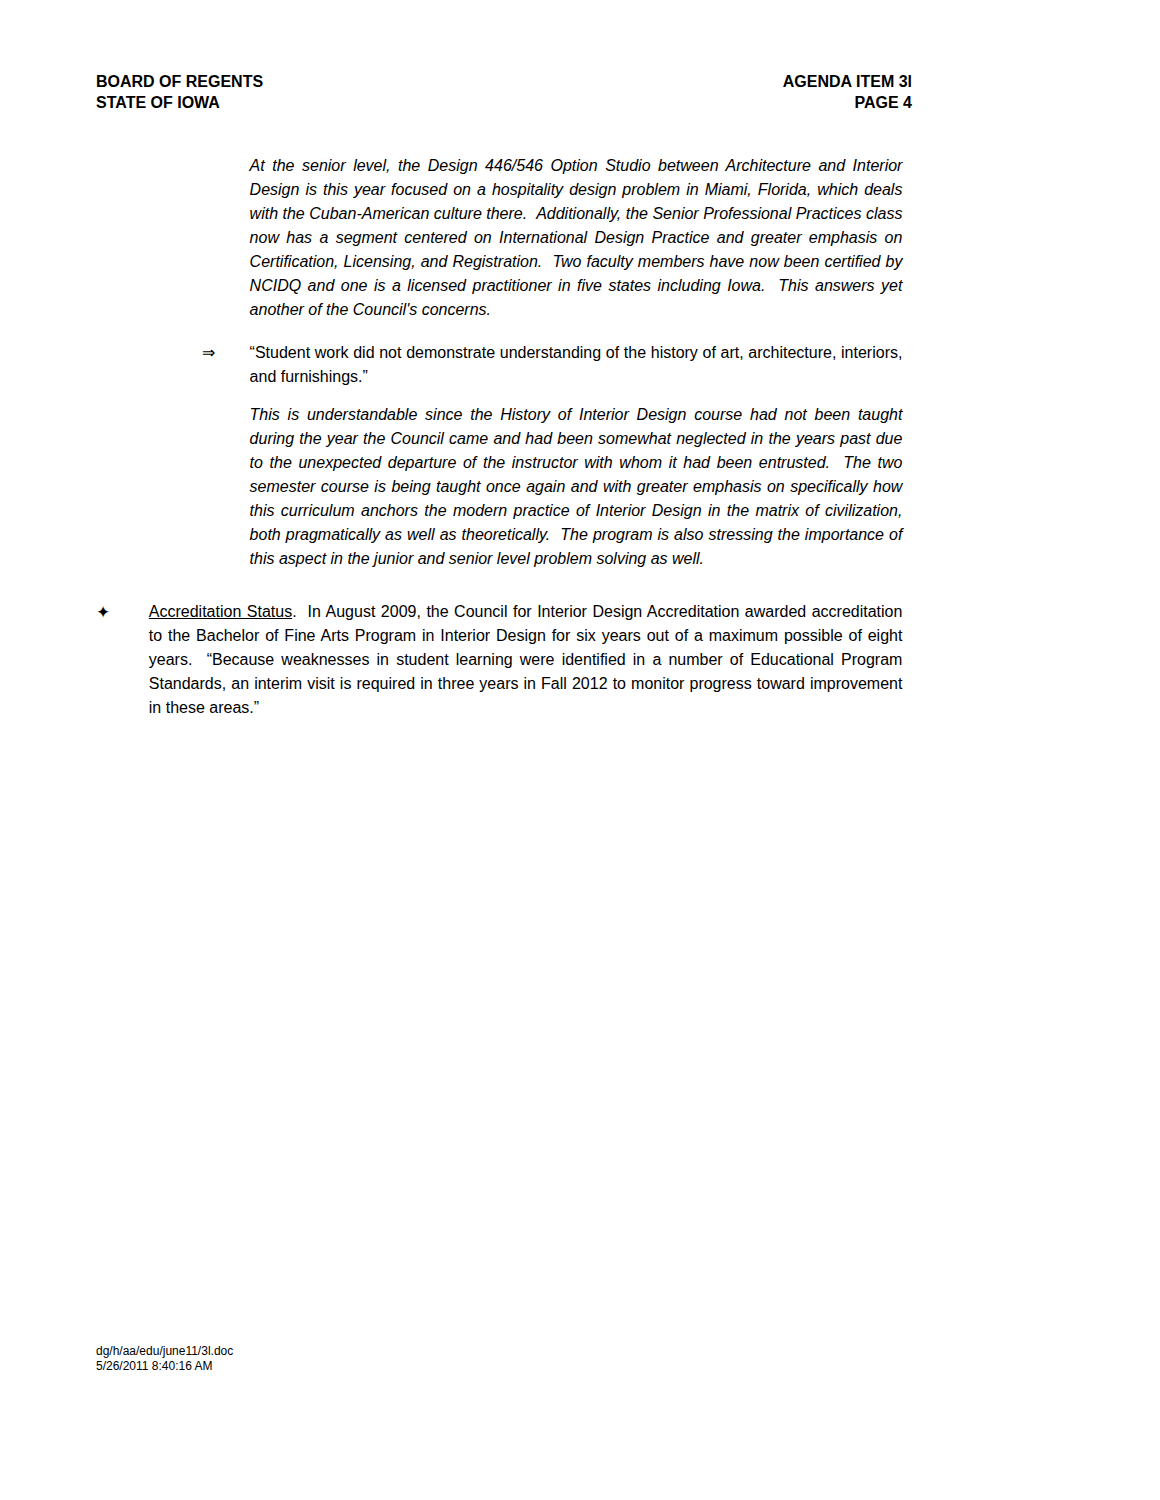BOARD OF REGENTS
STATE OF IOWA
AGENDA ITEM 3l
PAGE 4
At the senior level, the Design 446/546 Option Studio between Architecture and Interior Design is this year focused on a hospitality design problem in Miami, Florida, which deals with the Cuban-American culture there. Additionally, the Senior Professional Practices class now has a segment centered on International Design Practice and greater emphasis on Certification, Licensing, and Registration. Two faculty members have now been certified by NCIDQ and one is a licensed practitioner in five states including Iowa. This answers yet another of the Council's concerns.
⇒
“Student work did not demonstrate understanding of the history of art, architecture, interiors, and furnishings.”
This is understandable since the History of Interior Design course had not been taught during the year the Council came and had been somewhat neglected in the years past due to the unexpected departure of the instructor with whom it had been entrusted. The two semester course is being taught once again and with greater emphasis on specifically how this curriculum anchors the modern practice of Interior Design in the matrix of civilization, both pragmatically as well as theoretically. The program is also stressing the importance of this aspect in the junior and senior level problem solving as well.
✦
Accreditation Status. In August 2009, the Council for Interior Design Accreditation awarded accreditation to the Bachelor of Fine Arts Program in Interior Design for six years out of a maximum possible of eight years. “Because weaknesses in student learning were identified in a number of Educational Program Standards, an interim visit is required in three years in Fall 2012 to monitor progress toward improvement in these areas.”
dg/h/aa/edu/june11/3l.doc
5/26/2011 8:40:16 AM